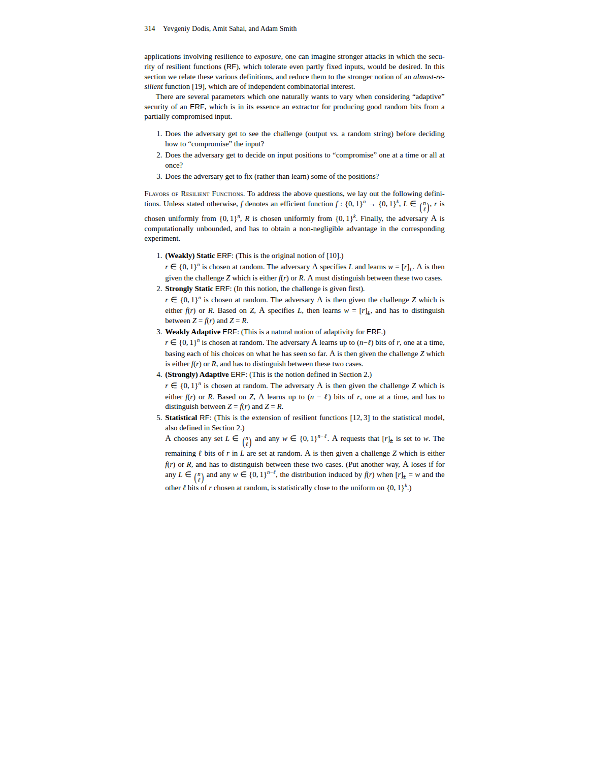314 Yevgeniy Dodis, Amit Sahai, and Adam Smith
applications involving resilience to exposure, one can imagine stronger attacks in which the security of resilient functions (RF), which tolerate even partly fixed inputs, would be desired. In this section we relate these various definitions, and reduce them to the stronger notion of an almost-resilient function [19], which are of independent combinatorial interest.
There are several parameters which one naturally wants to vary when considering “adaptive” security of an ERF, which is in its essence an extractor for producing good random bits from a partially compromised input.
Does the adversary get to see the challenge (output vs. a random string) before deciding how to “compromise” the input?
Does the adversary get to decide on input positions to “compromise” one at a time or all at once?
Does the adversary get to fix (rather than learn) some of the positions?
Flavors of Resilient Functions. To address the above questions, we lay out the following definitions. Unless stated otherwise, f denotes an efficient function f : {0, 1}n → {0, 1}k, L ∈ (n
ℓ), r is chosen uniformly from {0, 1}n, R is chosen uniformly from {0, 1}k. Finally, the adversary A is computationally unbounded, and has to obtain a non-negligible advantage in the corresponding experiment.
(Weakly) Static ERF: (This is the original notion of [10].) r ∈ {0, 1}n is chosen at random. The adversary A specifies L and learns w = [r]L. A is then given the challenge Z which is either f(r) or R. A must distinguish between these two cases.
Strongly Static ERF: (In this notion, the challenge is given first). r ∈ {0, 1}n is chosen at random. The adversary A is then given the challenge Z which is either f(r) or R. Based on Z, A specifies L, then learns w = [r]L, and has to distinguish between Z = f(r) and Z = R.
Weakly Adaptive ERF: (This is a natural notion of adaptivity for ERF.) r ∈ {0, 1}n is chosen at random. The adversary A learns up to (n−ℓ) bits of r, one at a time, basing each of his choices on what he has seen so far. A is then given the challenge Z which is either f(r) or R, and has to distinguish between these two cases.
(Strongly) Adaptive ERF: (This is the notion defined in Section 2.) r ∈ {0, 1}n is chosen at random. The adversary A is then given the challenge Z which is either f(r) or R. Based on Z, A learns up to (n − ℓ) bits of r, one at a time, and has to distinguish between Z = f(r) and Z = R.
Statistical RF: (This is the extension of resilient functions [12, 3] to the statistical model, also defined in Section 2.) A chooses any set L ∈ (n
ℓ) and any w ∈ {0, 1}n−ℓ. A requests that [r]L is set to w. The remaining ℓ bits of r in L are set at random. A is then given a challenge Z which is either f(r) or R, and has to distinguish between these two cases. (Put another way, A loses if for any L ∈ (n
ℓ) and any w ∈ {0, 1}n−ℓ, the distribution induced by f(r) when [r]L = w and the other ℓ bits of r chosen at random, is statistically close to the uniform on {0, 1}k.)